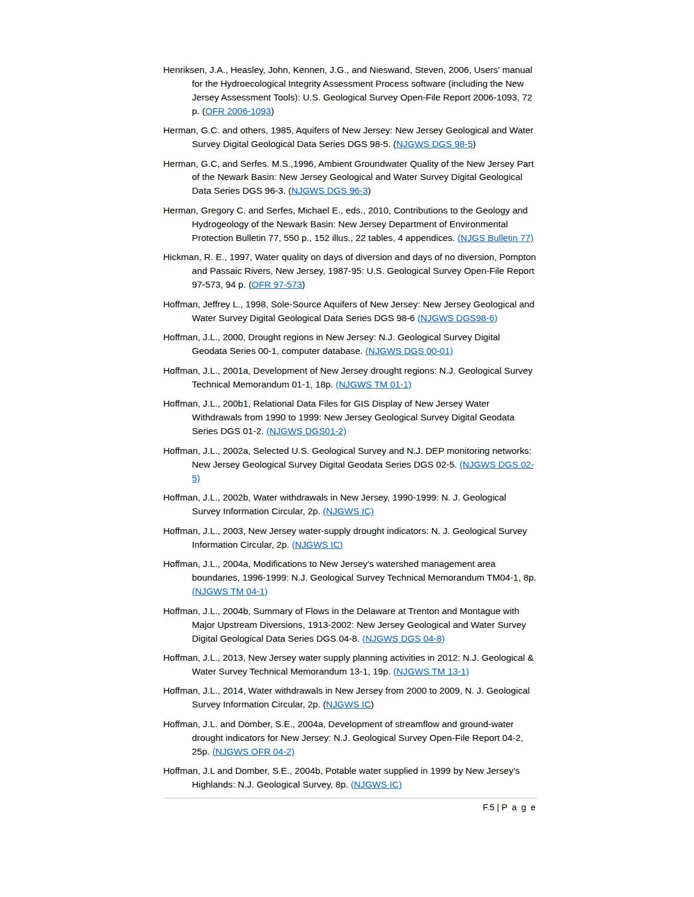Henriksen, J.A., Heasley, John, Kennen, J.G., and Nieswand, Steven, 2006, Users' manual for the Hydroecological Integrity Assessment Process software (including the New Jersey Assessment Tools): U.S. Geological Survey Open-File Report 2006-1093, 72 p. (OFR 2006-1093)
Herman, G.C. and others, 1985, Aquifers of New Jersey: New Jersey Geological and Water Survey Digital Geological Data Series DGS 98-5. (NJGWS DGS 98-5)
Herman, G.C, and Serfes. M.S.,1996, Ambient Groundwater Quality of the New Jersey Part of the Newark Basin: New Jersey Geological and Water Survey Digital Geological Data Series DGS 96-3. (NJGWS DGS 96-3)
Herman, Gregory C. and Serfes, Michael E., eds., 2010, Contributions to the Geology and Hydrogeology of the Newark Basin: New Jersey Department of Environmental Protection Bulletin 77, 550 p., 152 illus., 22 tables, 4 appendices. (NJGS Bulletin 77)
Hickman, R. E., 1997, Water quality on days of diversion and days of no diversion, Pompton and Passaic Rivers, New Jersey, 1987-95: U.S. Geological Survey Open-File Report 97-573, 94 p. (OFR 97-573)
Hoffman, Jeffrey L., 1998, Sole-Source Aquifers of New Jersey: New Jersey Geological and Water Survey Digital Geological Data Series DGS 98-6 (NJGWS DGS98-6)
Hoffman, J.L., 2000, Drought regions in New Jersey: N.J. Geological Survey Digital Geodata Series 00-1, computer database. (NJGWS DGS 00-01)
Hoffman, J.L., 2001a, Development of New Jersey drought regions: N.J. Geological Survey Technical Memorandum 01-1, 18p. (NJGWS TM 01-1)
Hoffman, J.L., 200b1, Relational Data Files for GIS Display of New Jersey Water Withdrawals from 1990 to 1999: New Jersey Geological Survey Digital Geodata Series DGS 01-2. (NJGWS DGS01-2)
Hoffman, J.L., 2002a, Selected U.S. Geological Survey and N.J. DEP monitoring networks: New Jersey Geological Survey Digital Geodata Series DGS 02-5. (NJGWS DGS 02-5)
Hoffman, J.L., 2002b, Water withdrawals in New Jersey, 1990-1999: N. J. Geological Survey Information Circular, 2p. (NJGWS IC)
Hoffman, J.L., 2003, New Jersey water-supply drought indicators: N. J. Geological Survey Information Circular, 2p. (NJGWS IC)
Hoffman, J.L., 2004a, Modifications to New Jersey's watershed management area boundaries, 1996-1999: N.J. Geological Survey Technical Memorandum TM04-1, 8p. (NJGWS TM 04-1)
Hoffman, J.L., 2004b, Summary of Flows in the Delaware at Trenton and Montague with Major Upstream Diversions, 1913-2002: New Jersey Geological and Water Survey Digital Geological Data Series DGS 04-8. (NJGWS DGS 04-8)
Hoffman, J.L., 2013, New Jersey water supply planning activities in 2012: N.J. Geological & Water Survey Technical Memorandum 13-1, 19p. (NJGWS TM 13-1)
Hoffman, J.L., 2014, Water withdrawals in New Jersey from 2000 to 2009, N. J. Geological Survey Information Circular, 2p. (NJGWS IC)
Hoffman, J.L. and Domber, S.E., 2004a, Development of streamflow and ground-water drought indicators for New Jersey: N.J. Geological Survey Open-File Report 04-2, 25p. (NJGWS OFR 04-2)
Hoffman, J.L and Domber, S.E., 2004b, Potable water supplied in 1999 by New Jersey's Highlands: N.J. Geological Survey, 8p. (NJGWS IC)
F.5 | P a g e